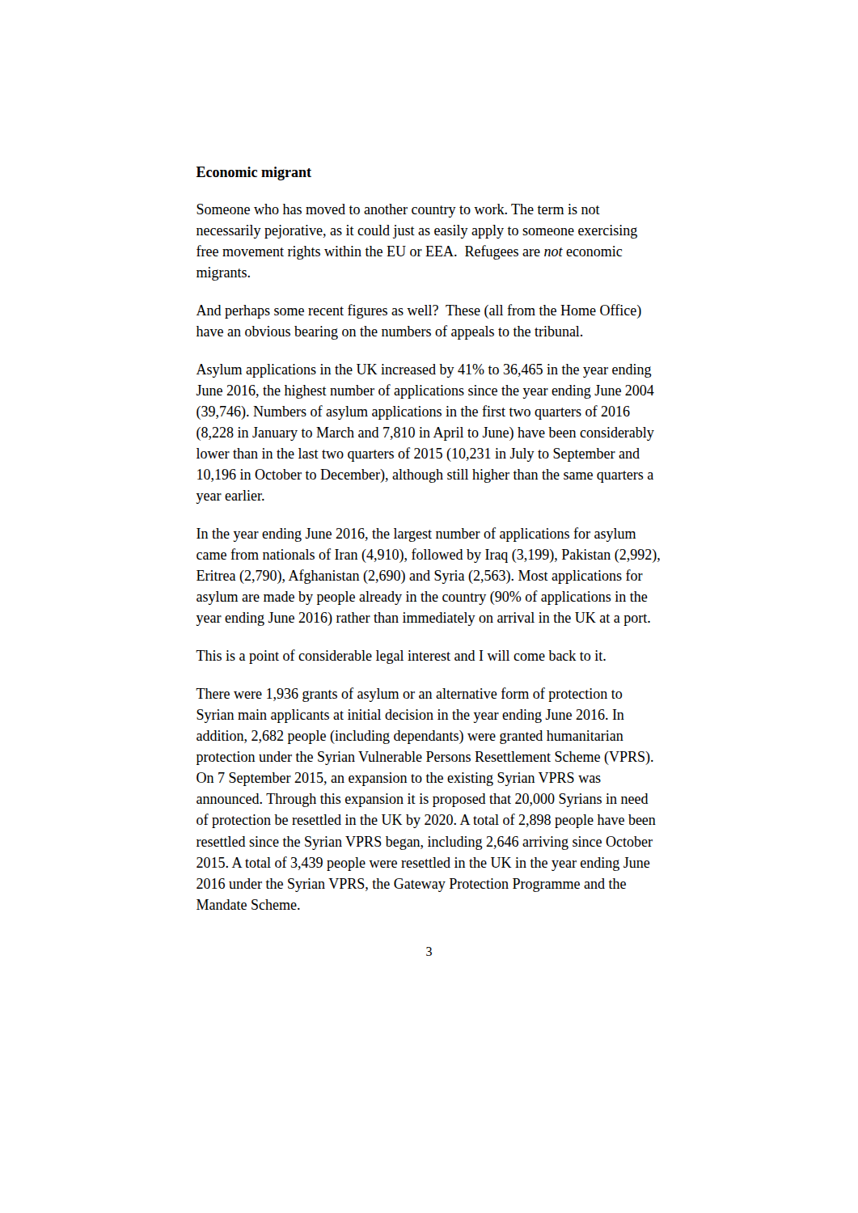Economic migrant
Someone who has moved to another country to work. The term is not necessarily pejorative, as it could just as easily apply to someone exercising free movement rights within the EU or EEA. Refugees are not economic migrants.
And perhaps some recent figures as well? These (all from the Home Office) have an obvious bearing on the numbers of appeals to the tribunal.
Asylum applications in the UK increased by 41% to 36,465 in the year ending June 2016, the highest number of applications since the year ending June 2004 (39,746). Numbers of asylum applications in the first two quarters of 2016 (8,228 in January to March and 7,810 in April to June) have been considerably lower than in the last two quarters of 2015 (10,231 in July to September and 10,196 in October to December), although still higher than the same quarters a year earlier.
In the year ending June 2016, the largest number of applications for asylum came from nationals of Iran (4,910), followed by Iraq (3,199), Pakistan (2,992), Eritrea (2,790), Afghanistan (2,690) and Syria (2,563). Most applications for asylum are made by people already in the country (90% of applications in the year ending June 2016) rather than immediately on arrival in the UK at a port.
This is a point of considerable legal interest and I will come back to it.
There were 1,936 grants of asylum or an alternative form of protection to Syrian main applicants at initial decision in the year ending June 2016. In addition, 2,682 people (including dependants) were granted humanitarian protection under the Syrian Vulnerable Persons Resettlement Scheme (VPRS). On 7 September 2015, an expansion to the existing Syrian VPRS was announced. Through this expansion it is proposed that 20,000 Syrians in need of protection be resettled in the UK by 2020. A total of 2,898 people have been resettled since the Syrian VPRS began, including 2,646 arriving since October 2015. A total of 3,439 people were resettled in the UK in the year ending June 2016 under the Syrian VPRS, the Gateway Protection Programme and the Mandate Scheme.
3